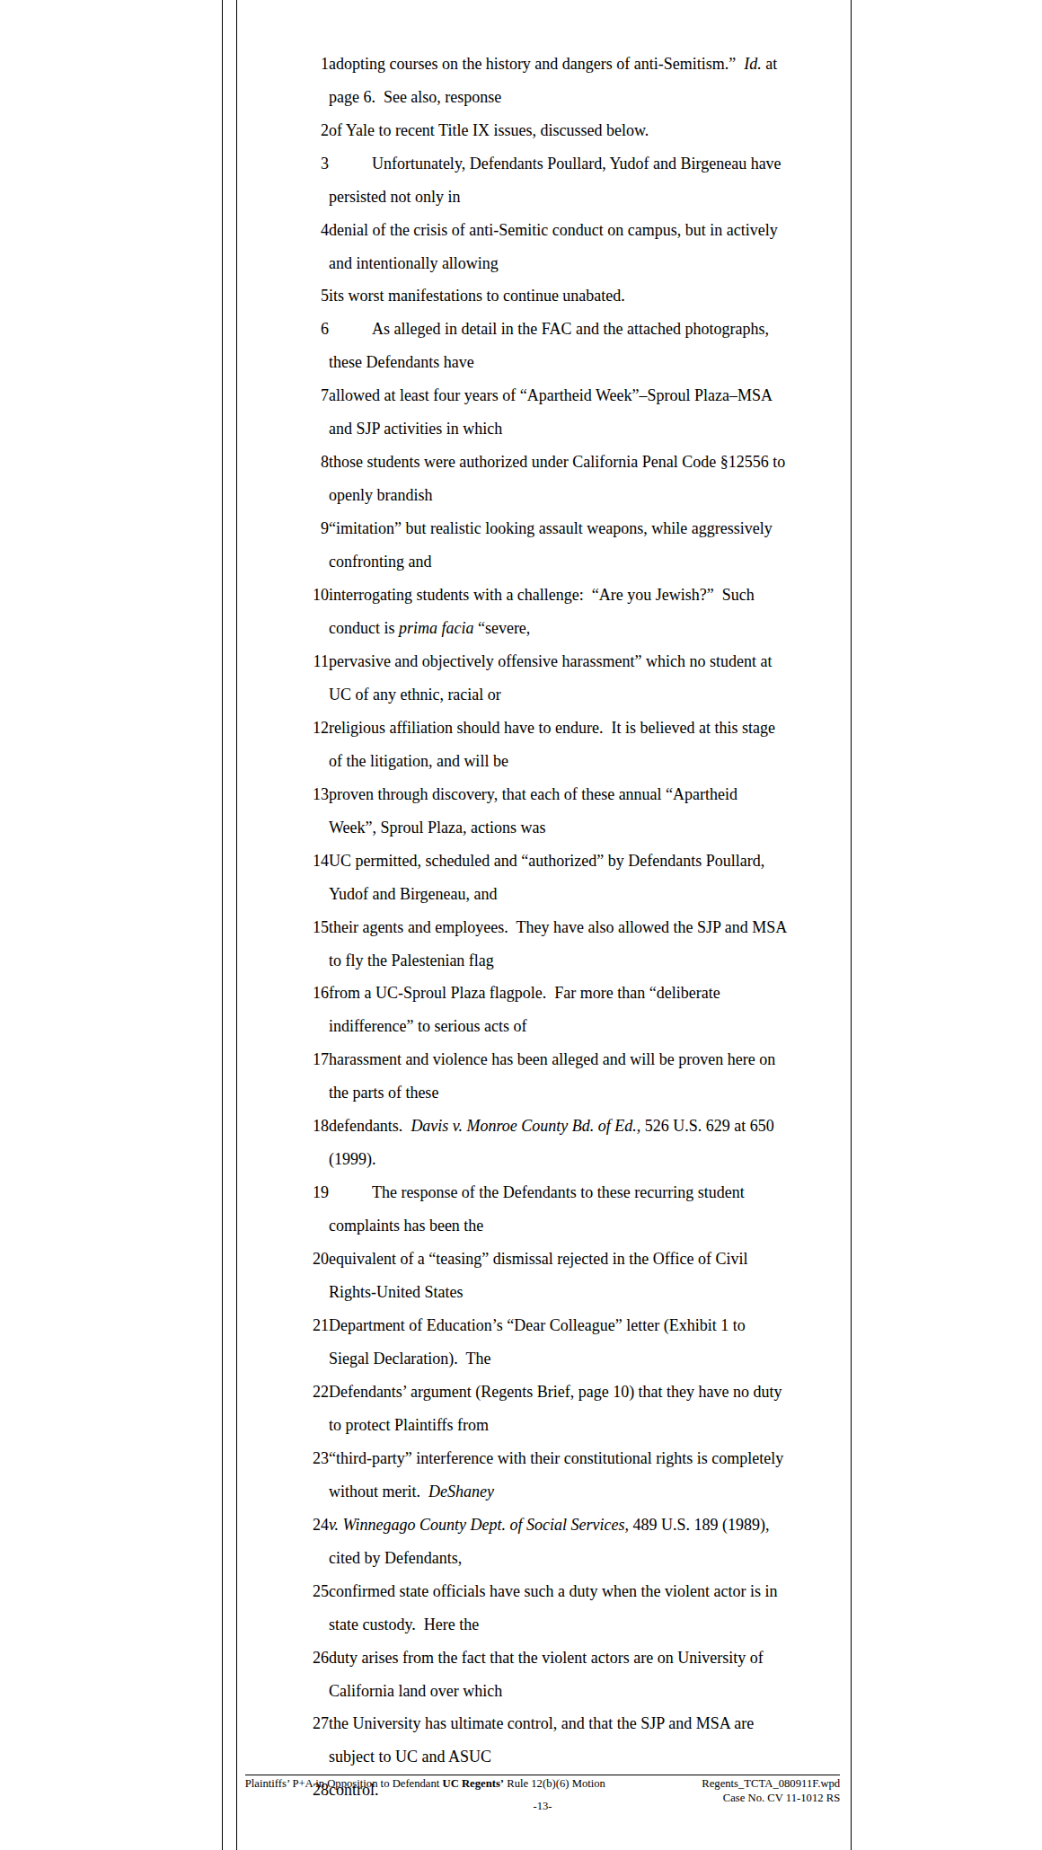| 1 | adopting courses on the history and dangers of anti-Semitism.” Id. at page 6. See also, response |
| 2 | of Yale to recent Title IX issues, discussed below. |
| 3 | Unfortunately, Defendants Poullard, Yudof and Birgeneau have persisted not only in |
| 4 | denial of the crisis of anti-Semitic conduct on campus, but in actively and intentionally allowing |
| 5 | its worst manifestations to continue unabated. |
| 6 | As alleged in detail in the FAC and the attached photographs, these Defendants have |
| 7 | allowed at least four years of “Apartheid Week”–Sproul Plaza–MSA and SJP activities in which |
| 8 | those students were authorized under California Penal Code §12556 to openly brandish |
| 9 | “imitation” but realistic looking assault weapons, while aggressively confronting and |
| 10 | interrogating students with a challenge: “Are you Jewish?” Such conduct is prima facia “severe, |
| 11 | pervasive and objectively offensive harassment” which no student at UC of any ethnic, racial or |
| 12 | religious affiliation should have to endure. It is believed at this stage of the litigation, and will be |
| 13 | proven through discovery, that each of these annual “Apartheid Week”, Sproul Plaza, actions was |
| 14 | UC permitted, scheduled and “authorized” by Defendants Poullard, Yudof and Birgeneau, and |
| 15 | their agents and employees. They have also allowed the SJP and MSA to fly the Palestenian flag |
| 16 | from a UC-Sproul Plaza flagpole. Far more than “deliberate indifference” to serious acts of |
| 17 | harassment and violence has been alleged and will be proven here on the parts of these |
| 18 | defendants. Davis v. Monroe County Bd. of Ed., 526 U.S. 629 at 650 (1999). |
| 19 | The response of the Defendants to these recurring student complaints has been the |
| 20 | equivalent of a “teasing” dismissal rejected in the Office of Civil Rights-United States |
| 21 | Department of Education’s “Dear Colleague” letter (Exhibit 1 to Siegal Declaration). The |
| 22 | Defendants’ argument (Regents Brief, page 10) that they have no duty to protect Plaintiffs from |
| 23 | “third-party” interference with their constitutional rights is completely without merit. DeShaney |
| 24 | v. Winnegago County Dept. of Social Services, 489 U.S. 189 (1989), cited by Defendants, |
| 25 | confirmed state officials have such a duty when the violent actor is in state custody. Here the |
| 26 | duty arises from the fact that the violent actors are on University of California land over which |
| 27 | the University has ultimate control, and that the SJP and MSA are subject to UC and ASUC |
| 28 | control. |
Plaintiffs’ P+A in Opposition to Defendant UC Regents’ Rule 12(b)(6) Motion
Regents_TCTA_080911F.wpd
Case No. CV 11-1012 RS
-13-